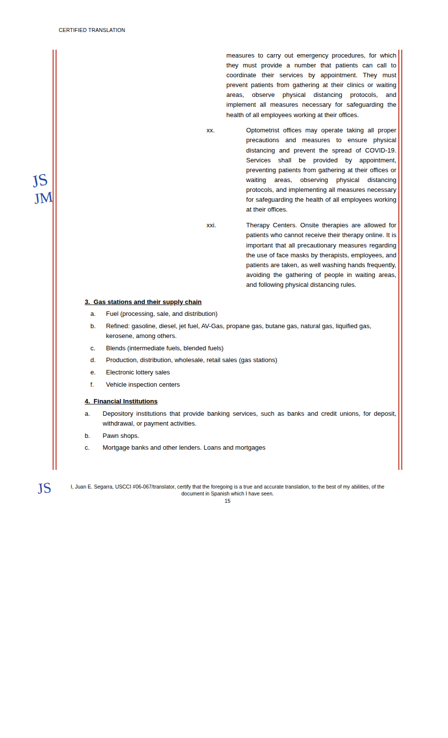CERTIFIED TRANSLATION
JS JM JS
measures to carry out emergency procedures, for which they must provide a number that patients can call to coordinate their services by appointment. They must prevent patients from gathering at their clinics or waiting areas, observe physical distancing protocols, and implement all measures necessary for safeguarding the health of all employees working at their offices.
xx. Optometrist offices may operate taking all proper precautions and measures to ensure physical distancing and prevent the spread of COVID-19. Services shall be provided by appointment, preventing patients from gathering at their offices or waiting areas, observing physical distancing protocols, and implementing all measures necessary for safeguarding the health of all employees working at their offices.
xxi. Therapy Centers. Onsite therapies are allowed for patients who cannot receive their therapy online. It is important that all precautionary measures regarding the use of face masks by therapists, employees, and patients are taken, as well washing hands frequently, avoiding the gathering of people in waiting areas, and following physical distancing rules.
3. Gas stations and their supply chain
a. Fuel (processing, sale, and distribution)
b. Refined: gasoline, diesel, jet fuel, AV-Gas, propane gas, butane gas, natural gas, liquified gas, kerosene, among others.
c. Blends (intermediate fuels, blended fuels)
d. Production, distribution, wholesale, retail sales (gas stations)
e. Electronic lottery sales
f. Vehicle inspection centers
4. Financial Institutions
a. Depository institutions that provide banking services, such as banks and credit unions, for deposit, withdrawal, or payment activities.
b. Pawn shops.
c. Mortgage banks and other lenders. Loans and mortgages
I, Juan E. Segarra, USCCI #06-067/translator, certify that the foregoing is a true and accurate translation, to the best of my abilities, of the document in Spanish which I have seen.
15